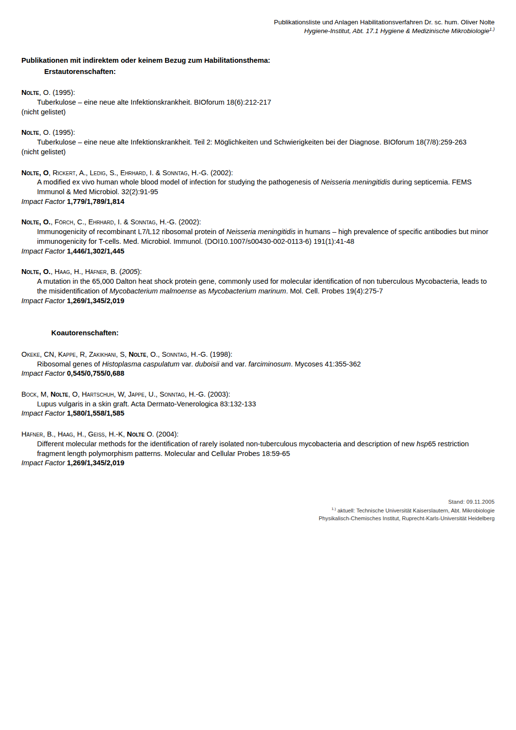Publikationsliste und Anlagen Habilitationsverfahren Dr. sc. hum. Oliver Nolte Hygiene-Institut, Abt. 17.1 Hygiene & Medizinische Mikrobiologie1.)
Publikationen mit indirektem oder keinem Bezug zum Habilitationsthema:
Erstautorenschaften:
Nolte, O. (1995):
Tuberkulose – eine neue alte Infektionskrankheit. BIOforum 18(6):212-217
(nicht gelistet)
Nolte, O. (1995):
Tuberkulose – eine neue alte Infektionskrankheit. Teil 2: Möglichkeiten und Schwierigkeiten bei der Diagnose. BIOforum 18(7/8):259-263
(nicht gelistet)
Nolte, O, Rickert, A., Ledig, S., Ehrhard, I. & Sonntag, H.-G. (2002):
A modified ex vivo human whole blood model of infection for studying the pathogenesis of Neisseria meningitidis during septicemia. FEMS Immunol & Med Microbiol. 32(2):91-95
Impact Factor 1,779/1,789/1,814
Nolte, O., Förch, C., Ehrhard, I. & Sonntag, H.-G. (2002):
Immunogenicity of recombinant L7/L12 ribosomal protein of Neisseria meningitidis in humans – high prevalence of specific antibodies but minor immunogenicity for T-cells. Med. Microbiol. Immunol. (DOI10.1007/s00430-002-0113-6) 191(1):41-48
Impact Factor 1,446/1,302/1,445
Nolte, O., Haag, H., Häfner, B. (2005):
A mutation in the 65,000 Dalton heat shock protein gene, commonly used for molecular identification of non tuberculous Mycobacteria, leads to the misidentification of Mycobacterium malmoense as Mycobacterium marinum. Mol. Cell. Probes 19(4):275-7
Impact Factor 1,269/1,345/2,019
Koautorenschaften:
Okeke, CN, Kappe, R, Zakikhani, S, Nolte, O., Sonntag, H.-G. (1998):
Ribosomal genes of Histoplasma caspulatum var. duboisii and var. farciminosum. Mycoses 41:355-362
Impact Factor 0,545/0,755/0,688
Bock, M, Nolte, O, Hartschuh, W, Jappe, U., Sonntag, H.-G. (2003):
Lupus vulgaris in a skin graft. Acta Dermato-Venerologica 83:132-133
Impact Factor 1,580/1,558/1,585
Häfner, B., Haag, H., Geiss, H.-K, Nolte O. (2004):
Different molecular methods for the identification of rarely isolated non-tuberculous mycobacteria and description of new hsp65 restriction fragment length polymorphism patterns. Molecular and Cellular Probes 18:59-65
Impact Factor 1,269/1,345/2,019
Stand: 09.11.2005 1.) aktuell: Technische Universität Kaiserslautern, Abt. Mikrobiologie Physikalisch-Chemisches Institut, Ruprecht-Karls-Universität Heidelberg